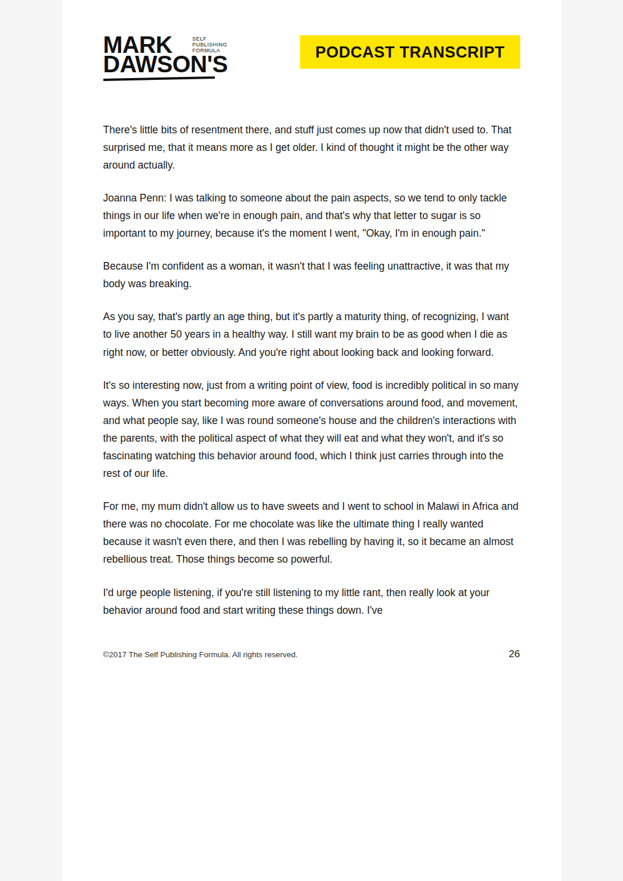Mark Dawson's Self Publishing
Formula
Podcast Transcript
There's little bits of resentment there, and stuff just comes up now that didn't used to. That surprised me, that it means more as I get older. I kind of thought it might be the other way around actually.
Joanna Penn: I was talking to someone about the pain aspects, so we tend to only tackle things in our life when we're in enough pain, and that's why that letter to sugar is so important to my journey, because it's the moment I went, "Okay, I'm in enough pain."
Because I'm confident as a woman, it wasn't that I was feeling unattractive, it was that my body was breaking.
As you say, that's partly an age thing, but it's partly a maturity thing, of recognizing, I want to live another 50 years in a healthy way. I still want my brain to be as good when I die as right now, or better obviously. And you're right about looking back and looking forward.
It's so interesting now, just from a writing point of view, food is incredibly political in so many ways. When you start becoming more aware of conversations around food, and movement, and what people say, like I was round someone's house and the children's interactions with the parents, with the political aspect of what they will eat and what they won't, and it's so fascinating watching this behavior around food, which I think just carries through into the rest of our life.
For me, my mum didn't allow us to have sweets and I went to school in Malawi in Africa and there was no chocolate. For me chocolate was like the ultimate thing I really wanted because it wasn't even there, and then I was rebelling by having it, so it became an almost rebellious treat. Those things become so powerful.
I'd urge people listening, if you're still listening to my little rant, then really look at your behavior around food and start writing these things down. I've
©2017 The Self Publishing Formula. All rights reserved. 26